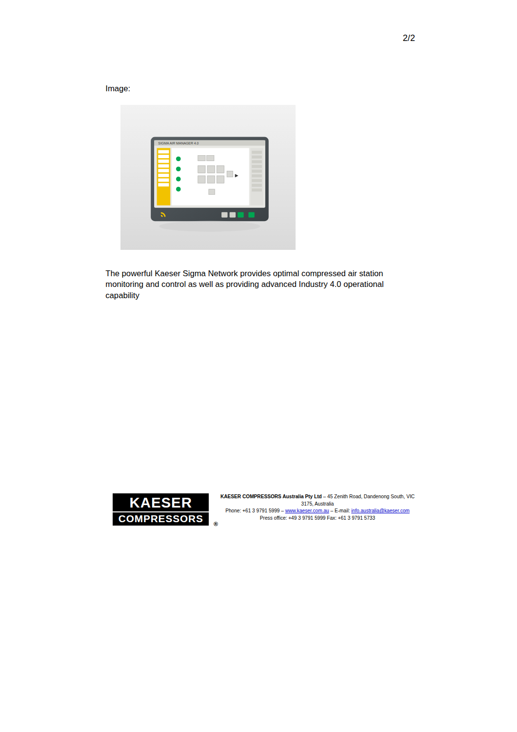2/2
Image:
The powerful Kaeser Sigma Network provides optimal compressed air station monitoring and control as well as providing advanced Industry 4.0 operational capability
KAESER COMPRESSORS ®
KAESER COMPRESSORS Australia Pty Ltd – 45 Zenith Road, Dandenong South, VIC 3175, Australia
Phone: +61 3 9791 5999 – www.kaeser.com.au – E-mail: info.australia@kaeser.com
Press office: +49 3 9791 5999 Fax: +61 3 9791 5733